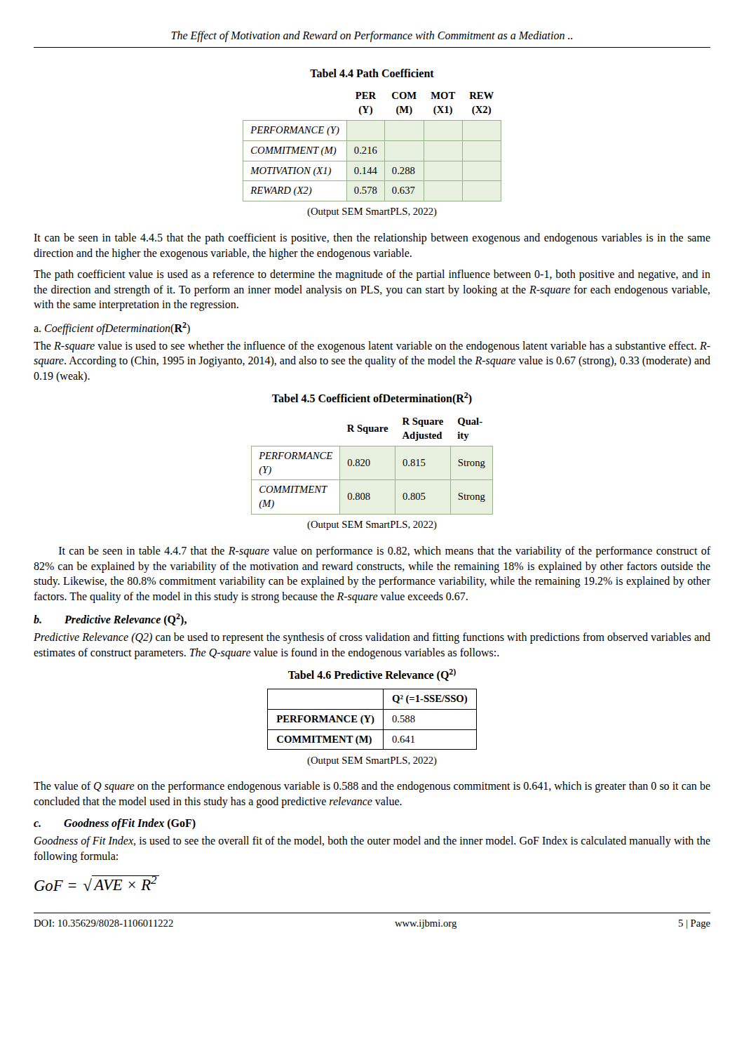The Effect of Motivation and Reward on Performance with Commitment as a Mediation ..
Tabel 4.4 Path Coefficient
| | PER (Y) | COM (M) | MOT (X1) | REW (X2) |
| --- | --- | --- | --- | --- |
| PERFORMANCE (Y) | | | | |
| COMMITMENT (M) | 0.216 | | | |
| MOTIVATION (X1) | 0.144 | 0.288 | | |
| REWARD (X2) | 0.578 | 0.637 | | |
(Output SEM SmartPLS, 2022)
It can be seen in table 4.4.5 that the path coefficient is positive, then the relationship between exogenous and endogenous variables is in the same direction and the higher the exogenous variable, the higher the endogenous variable.
The path coefficient value is used as a reference to determine the magnitude of the partial influence between 0-1, both positive and negative, and in the direction and strength of it. To perform an inner model analysis on PLS, you can start by looking at the R-square for each endogenous variable, with the same interpretation in the regression.
a. Coefficient ofDetermination(R2)
The R-square value is used to see whether the influence of the exogenous latent variable on the endogenous latent variable has a substantive effect. R-square. According to (Chin, 1995 in Jogiyanto, 2014), and also to see the quality of the model the R-square value is 0.67 (strong), 0.33 (moderate) and 0.19 (weak).
Tabel 4.5 Coefficient ofDetermination(R2)
| | R Square | R Square Adjusted | Qual- ity |
| --- | --- | --- | --- |
| PERFORMANCE (Y) | 0.820 | 0.815 | Strong |
| COMMITMENT (M) | 0.808 | 0.805 | Strong |
(Output SEM SmartPLS, 2022)
It can be seen in table 4.4.7 that the R-square value on performance is 0.82, which means that the variability of the performance construct of 82% can be explained by the variability of the motivation and reward constructs, while the remaining 18% is explained by other factors outside the study. Likewise, the 80.8% commitment variability can be explained by the performance variability, while the remaining 19.2% is explained by other factors. The quality of the model in this study is strong because the R-square value exceeds 0.67.
b. Predictive Relevance (Q2),
Predictive Relevance (Q2) can be used to represent the synthesis of cross validation and fitting functions with predictions from observed variables and estimates of construct parameters. The Q-square value is found in the endogenous variables as follows:.
Tabel 4.6 Predictive Relevance (Q2)
| | Q² (=1-SSE/SSO) |
| PERFORMANCE (Y) | 0.588 |
| COMMITMENT (M) | 0.641 |
(Output SEM SmartPLS, 2022)
The value of Q square on the performance endogenous variable is 0.588 and the endogenous commitment is 0.641, which is greater than 0 so it can be concluded that the model used in this study has a good predictive relevance value.
c. Goodness ofFit Index (GoF)
Goodness of Fit Index, is used to see the overall fit of the model, both the outer model and the inner model. GoF Index is calculated manually with the following formula:
GoF = √AVE × R2
DOI: 10.35629/8028-1106011222 www.ijbmi.org 5 | Page